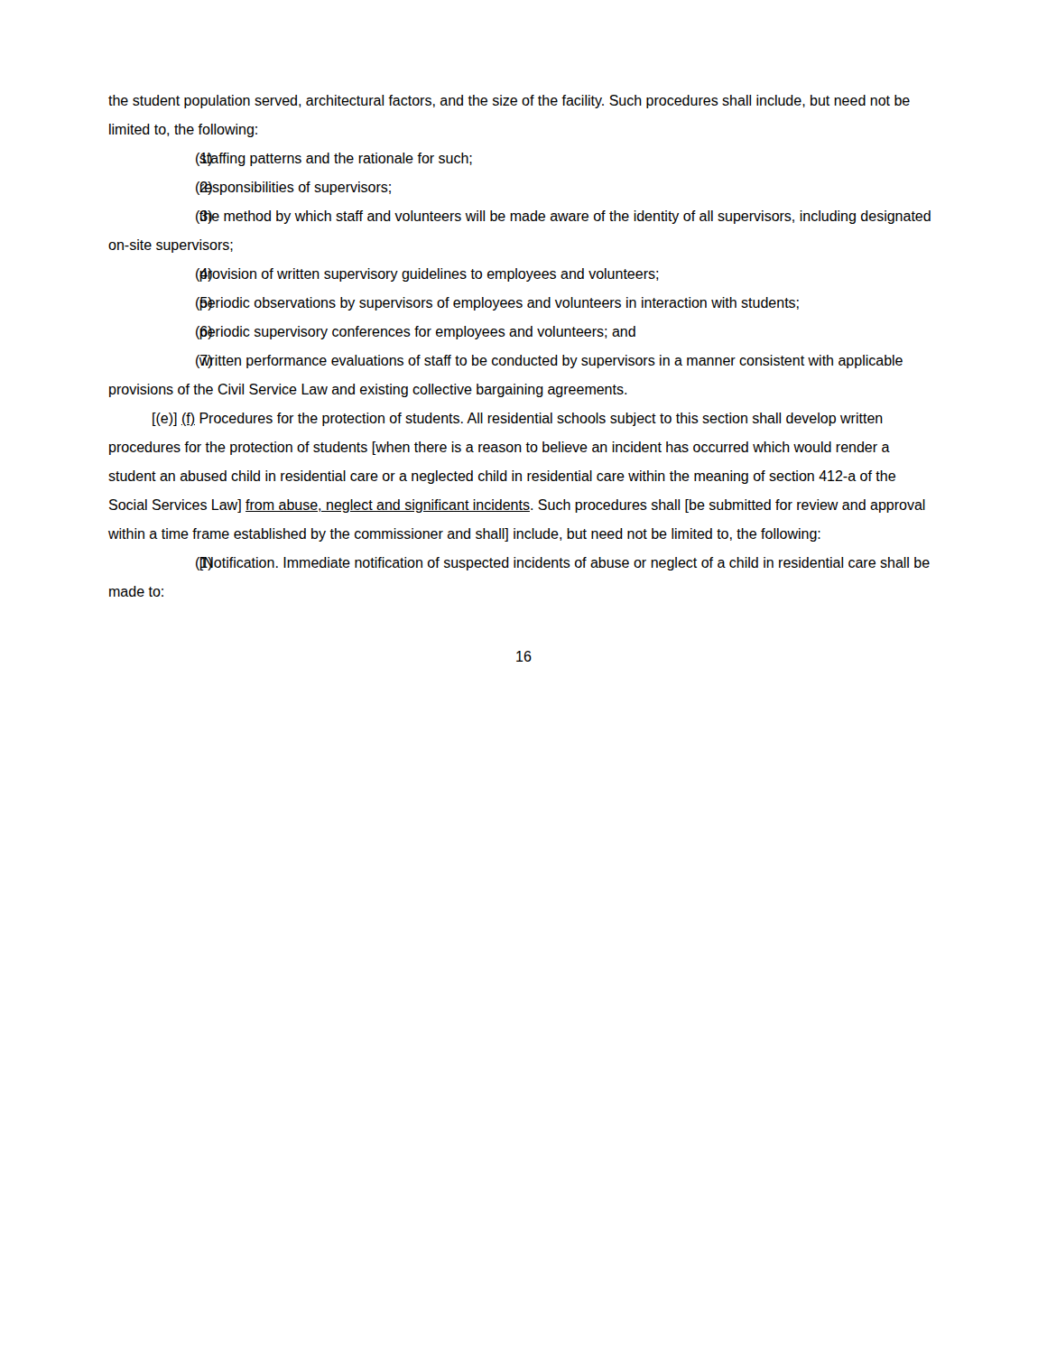the student population served, architectural factors, and the size of the facility. Such procedures shall include, but need not be limited to, the following:
(1) staffing patterns and the rationale for such;
(2) responsibilities of supervisors;
(3) the method by which staff and volunteers will be made aware of the identity of all supervisors, including designated on-site supervisors;
(4) provision of written supervisory guidelines to employees and volunteers;
(5) periodic observations by supervisors of employees and volunteers in interaction with students;
(6) periodic supervisory conferences for employees and volunteers; and
(7) written performance evaluations of staff to be conducted by supervisors in a manner consistent with applicable provisions of the Civil Service Law and existing collective bargaining agreements.
[(e)] (f) Procedures for the protection of students. All residential schools subject to this section shall develop written procedures for the protection of students [when there is a reason to believe an incident has occurred which would render a student an abused child in residential care or a neglected child in residential care within the meaning of section 412-a of the Social Services Law] from abuse, neglect and significant incidents. Such procedures shall [be submitted for review and approval within a time frame established by the commissioner and shall] include, but need not be limited to, the following:
(1)[Notification. Immediate notification of suspected incidents of abuse or neglect of a child in residential care shall be made to:
16